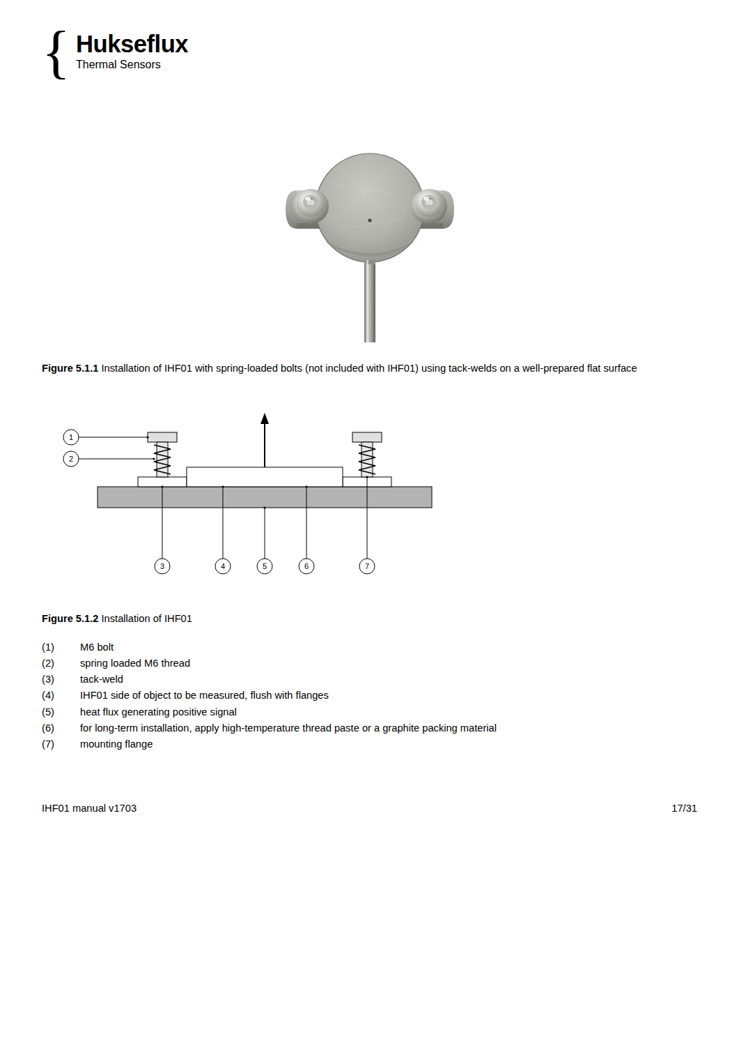{
Hukseflux
Thermal Sensors
Figure 5.1.1 Installation of IHF01 with spring-loaded bolts (not included with IHF01) using tack-welds on a well-prepared flat surface
1 2 3 4 5 6 7
Figure 5.1.2 Installation of IHF01
(1) M6 bolt
(2) spring loaded M6 thread
(3) tack-weld
(4) IHF01 side of object to be measured, flush with flanges
(5) heat flux generating positive signal
(6) for long-term installation, apply high-temperature thread paste or a graphite packing material
(7) mounting flange
IHF01 manual v1703
17/31